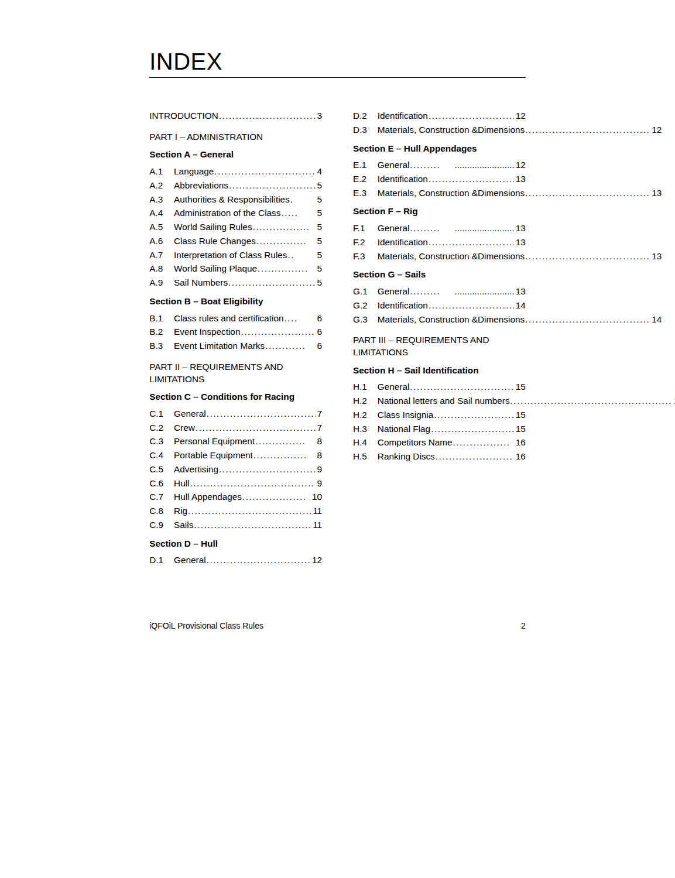INDEX
INTRODUCTION .............................. 3
PART I – ADMINISTRATION
Section A – General
A.1 Language................................ 4
A.2 Abbreviations........................... 5
A.3 Authorities & Responsibilities. 5
A.4 Administration of the Class..... 5
A.5 World Sailing Rules................. 5
A.6 Class Rule Changes............... 5
A.7 Interpretation of Class Rules.. 5
A.8 World Sailing Plaque............... 5
A.9 Sail Numbers........................... 5
Section B – Boat Eligibility
B.1 Class rules and certification.... 6
B.2 Event Inspection...................... 6
B.3 Event Limitation Marks............ 6
PART II – REQUIREMENTS AND LIMITATIONS
Section C – Conditions for Racing
C.1 General.................................... 7
C.2 Crew........................................ 7
C.3 Personal Equipment............... 8
C.4 Portable Equipment................ 8
C.5 Advertising............................. 9
C.6 Hull.......................................... 9
C.7 Hull Appendages................... 10
C.8 Rig......................................... 11
C.9 Sails....................................... 11
Section D – Hull
D.1 General................................... 12
D.2 Identification........................... 12
D.3 Materials, Construction & Dimensions..................................... 12
Section E – Hull Appendages
E.1 General................................. 12
E.2 Identification........................... 13
E.3 Materials, Construction & Dimensions..................................... 13
Section F – Rig
F.1 General................................. 13
F.2 Identification........................... 13
F.3 Materials, Construction & Dimensions..................................... 13
Section G – Sails
G.1 General................................. 13
G.2 Identification........................... 14
G.3 Materials, Construction & Dimensions..................................... 14
PART III – REQUIREMENTS AND LIMITATIONS
Section H – Sail Identification
H.1 General................................... 15
H.2 National letters and Sail numbers ................................................ 16
H.2 Class Insignia.......................... 15
H.3 National Flag........................... 15
H.4 Competitors Name................. 16
H.5 Ranking Discs........................ 16
iQFOiL Provisional Class Rules
2